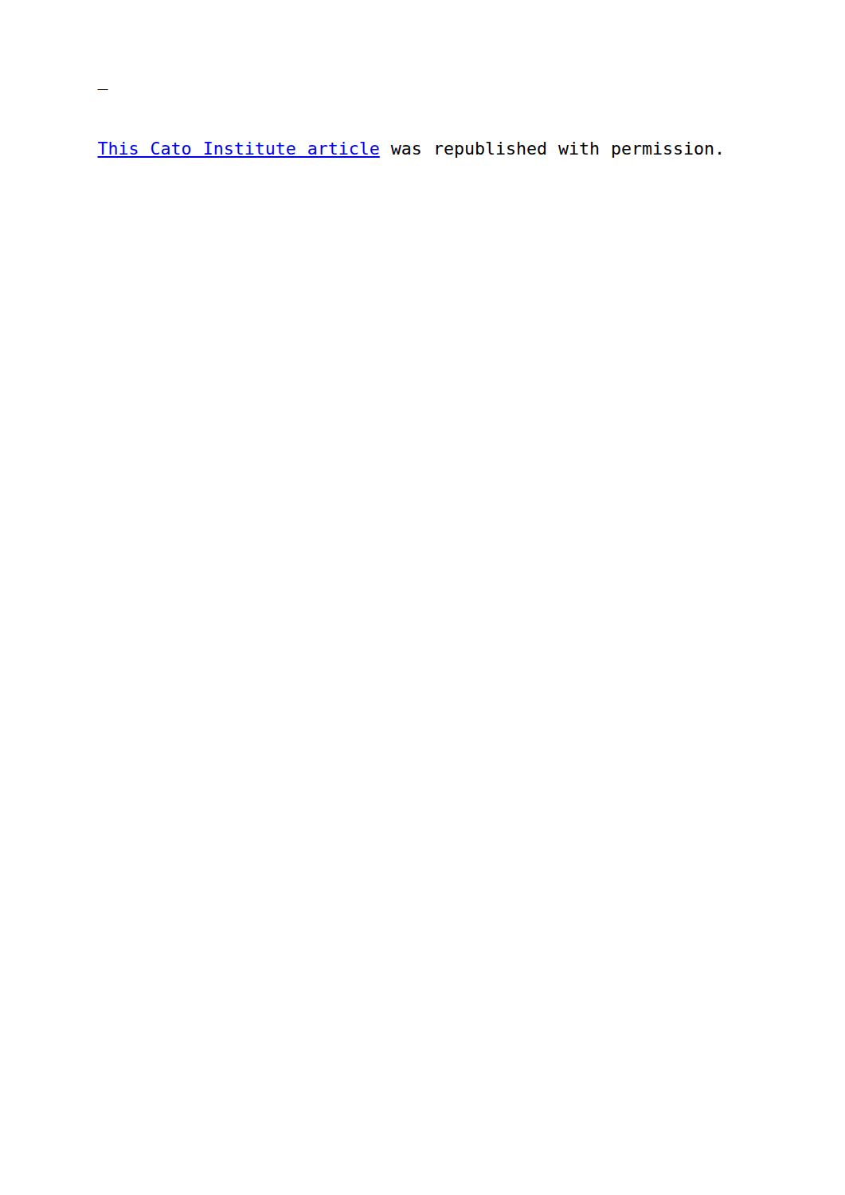_
This Cato Institute article was republished with permission.